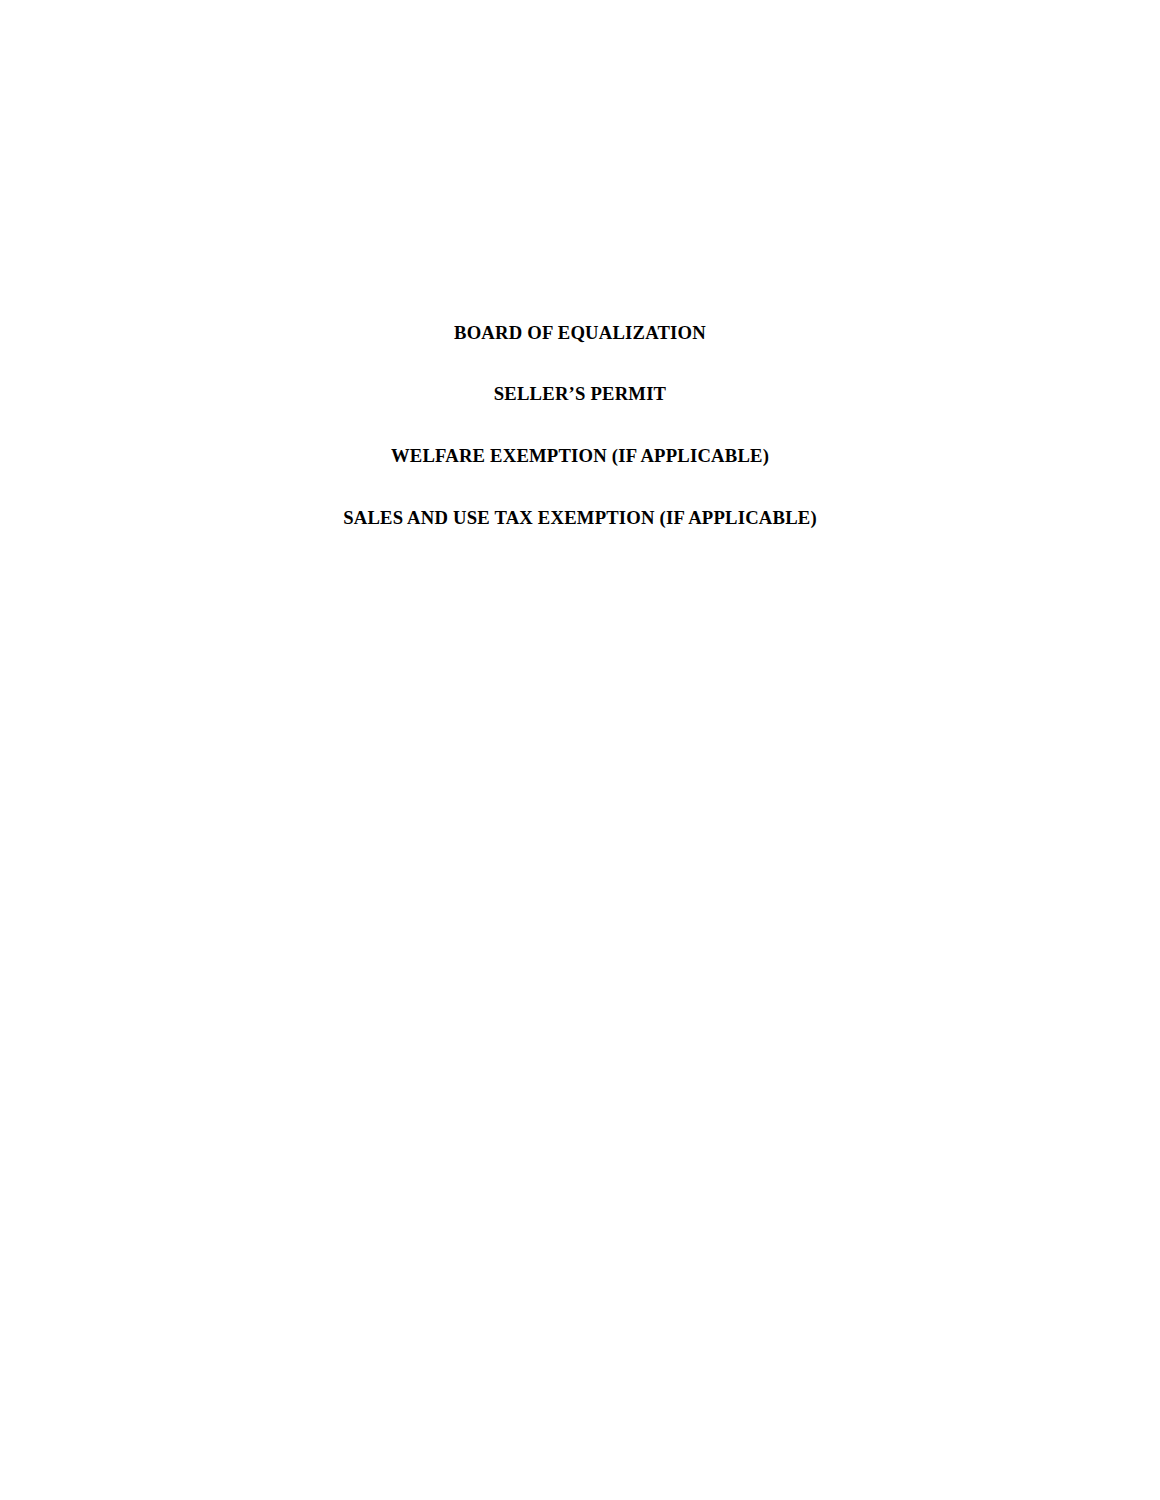BOARD OF EQUALIZATION
SELLER’S PERMIT
WELFARE EXEMPTION (IF APPLICABLE)
SALES AND USE TAX EXEMPTION (IF APPLICABLE)